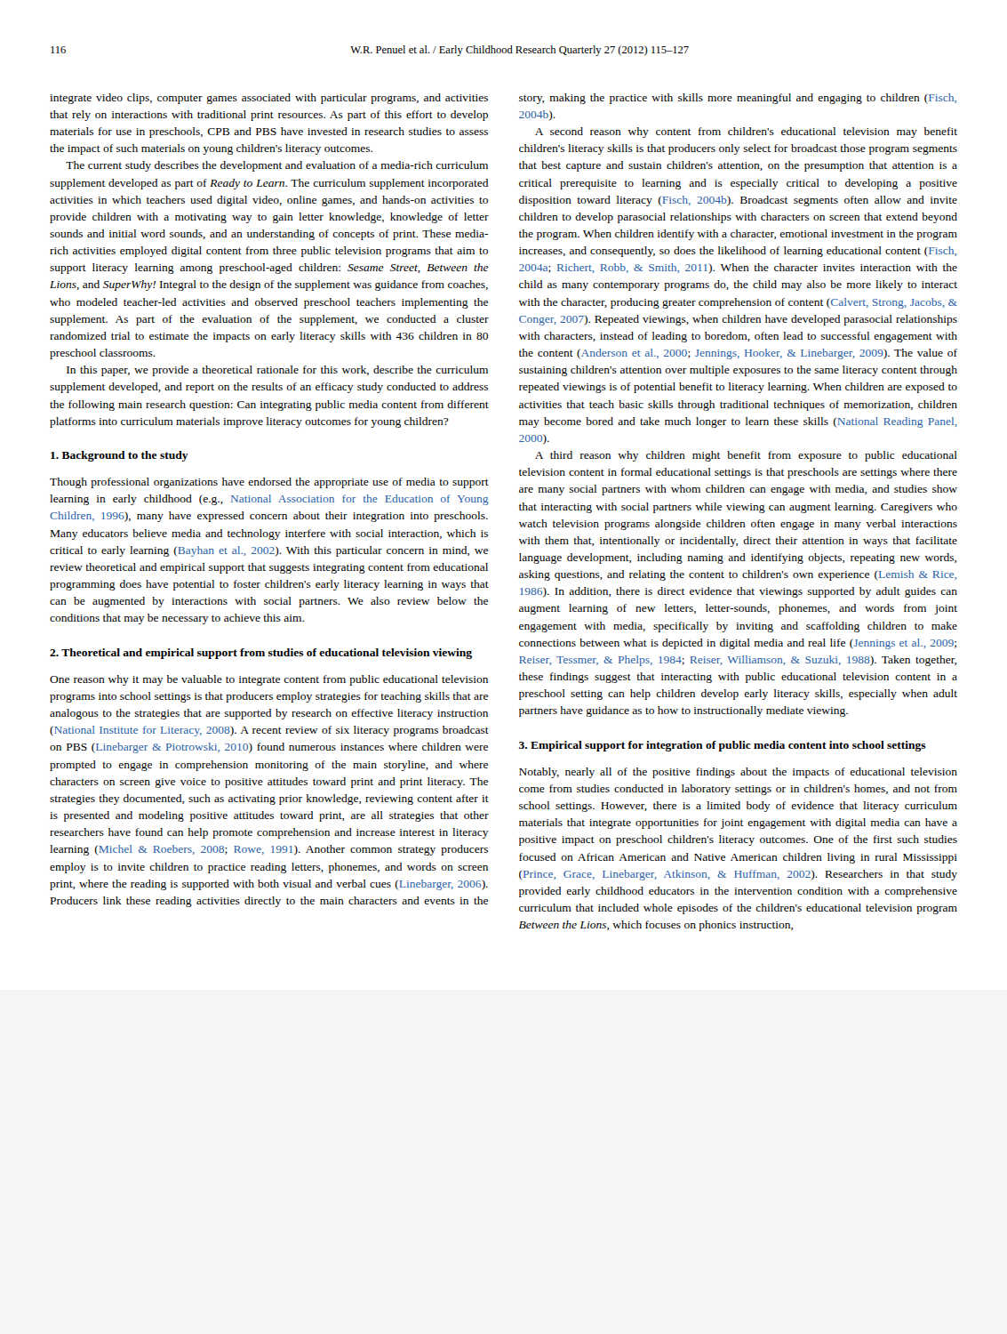116 W.R. Penuel et al. / Early Childhood Research Quarterly 27 (2012) 115–127
integrate video clips, computer games associated with particular programs, and activities that rely on interactions with traditional print resources. As part of this effort to develop materials for use in preschools, CPB and PBS have invested in research studies to assess the impact of such materials on young children's literacy outcomes.
The current study describes the development and evaluation of a media-rich curriculum supplement developed as part of Ready to Learn. The curriculum supplement incorporated activities in which teachers used digital video, online games, and hands-on activities to provide children with a motivating way to gain letter knowledge, knowledge of letter sounds and initial word sounds, and an understanding of concepts of print. These media-rich activities employed digital content from three public television programs that aim to support literacy learning among preschool-aged children: Sesame Street, Between the Lions, and SuperWhy! Integral to the design of the supplement was guidance from coaches, who modeled teacher-led activities and observed preschool teachers implementing the supplement. As part of the evaluation of the supplement, we conducted a cluster randomized trial to estimate the impacts on early literacy skills with 436 children in 80 preschool classrooms.
In this paper, we provide a theoretical rationale for this work, describe the curriculum supplement developed, and report on the results of an efficacy study conducted to address the following main research question: Can integrating public media content from different platforms into curriculum materials improve literacy outcomes for young children?
1. Background to the study
Though professional organizations have endorsed the appropriate use of media to support learning in early childhood (e.g., National Association for the Education of Young Children, 1996), many have expressed concern about their integration into preschools. Many educators believe media and technology interfere with social interaction, which is critical to early learning (Bayhan et al., 2002). With this particular concern in mind, we review theoretical and empirical support that suggests integrating content from educational programming does have potential to foster children's early literacy learning in ways that can be augmented by interactions with social partners. We also review below the conditions that may be necessary to achieve this aim.
2. Theoretical and empirical support from studies of educational television viewing
One reason why it may be valuable to integrate content from public educational television programs into school settings is that producers employ strategies for teaching skills that are analogous to the strategies that are supported by research on effective literacy instruction (National Institute for Literacy, 2008). A recent review of six literacy programs broadcast on PBS (Linebarger & Piotrowski, 2010) found numerous instances where children were prompted to engage in comprehension monitoring of the main storyline, and where characters on screen give voice to positive attitudes toward print and print literacy. The strategies they documented, such as activating prior knowledge, reviewing content after it is presented and modeling positive attitudes toward print, are all strategies that other researchers have found can help promote comprehension and increase interest in literacy learning (Michel & Roebers, 2008; Rowe, 1991). Another common strategy producers employ is to invite children to practice reading letters, phonemes, and words on screen print, where the reading is supported with both visual and verbal cues (Linebarger, 2006). Producers link these reading activities directly to the main characters and events in the story, making the practice with skills more meaningful and engaging to children (Fisch, 2004b).
A second reason why content from children's educational television may benefit children's literacy skills is that producers only select for broadcast those program segments that best capture and sustain children's attention, on the presumption that attention is a critical prerequisite to learning and is especially critical to developing a positive disposition toward literacy (Fisch, 2004b). Broadcast segments often allow and invite children to develop parasocial relationships with characters on screen that extend beyond the program. When children identify with a character, emotional investment in the program increases, and consequently, so does the likelihood of learning educational content (Fisch, 2004a; Richert, Robb, & Smith, 2011). When the character invites interaction with the child as many contemporary programs do, the child may also be more likely to interact with the character, producing greater comprehension of content (Calvert, Strong, Jacobs, & Conger, 2007). Repeated viewings, when children have developed parasocial relationships with characters, instead of leading to boredom, often lead to successful engagement with the content (Anderson et al., 2000; Jennings, Hooker, & Linebarger, 2009). The value of sustaining children's attention over multiple exposures to the same literacy content through repeated viewings is of potential benefit to literacy learning. When children are exposed to activities that teach basic skills through traditional techniques of memorization, children may become bored and take much longer to learn these skills (National Reading Panel, 2000).
A third reason why children might benefit from exposure to public educational television content in formal educational settings is that preschools are settings where there are many social partners with whom children can engage with media, and studies show that interacting with social partners while viewing can augment learning. Caregivers who watch television programs alongside children often engage in many verbal interactions with them that, intentionally or incidentally, direct their attention in ways that facilitate language development, including naming and identifying objects, repeating new words, asking questions, and relating the content to children's own experience (Lemish & Rice, 1986). In addition, there is direct evidence that viewings supported by adult guides can augment learning of new letters, letter-sounds, phonemes, and words from joint engagement with media, specifically by inviting and scaffolding children to make connections between what is depicted in digital media and real life (Jennings et al., 2009; Reiser, Tessmer, & Phelps, 1984; Reiser, Williamson, & Suzuki, 1988). Taken together, these findings suggest that interacting with public educational television content in a preschool setting can help children develop early literacy skills, especially when adult partners have guidance as to how to instructionally mediate viewing.
3. Empirical support for integration of public media content into school settings
Notably, nearly all of the positive findings about the impacts of educational television come from studies conducted in laboratory settings or in children's homes, and not from school settings. However, there is a limited body of evidence that literacy curriculum materials that integrate opportunities for joint engagement with digital media can have a positive impact on preschool children's literacy outcomes. One of the first such studies focused on African American and Native American children living in rural Mississippi (Prince, Grace, Linebarger, Atkinson, & Huffman, 2002). Researchers in that study provided early childhood educators in the intervention condition with a comprehensive curriculum that included whole episodes of the children's educational television program Between the Lions, which focuses on phonics instruction,